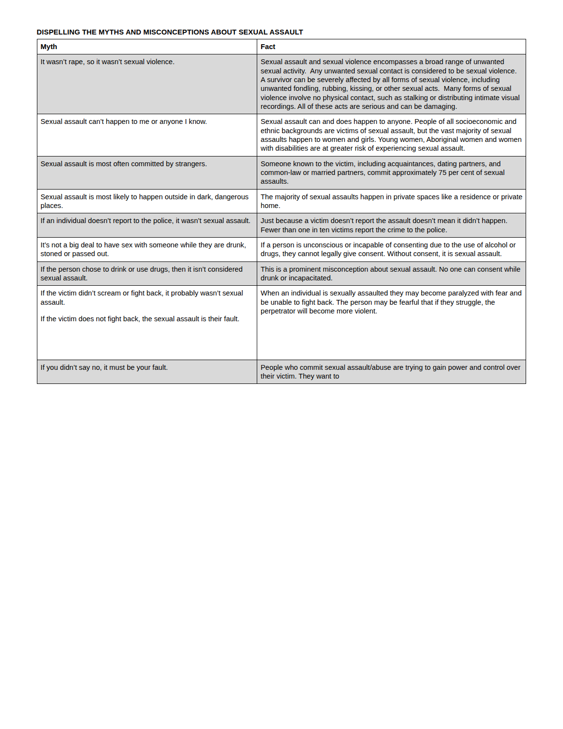Dispelling the Myths and Misconceptions About Sexual Assault
| Myth | Fact |
| --- | --- |
| It wasn’t rape, so it wasn’t sexual violence. | Sexual assault and sexual violence encompasses a broad range of unwanted sexual activity. Any unwanted sexual contact is considered to be sexual violence. A survivor can be severely affected by all forms of sexual violence, including unwanted fondling, rubbing, kissing, or other sexual acts. Many forms of sexual violence involve no physical contact, such as stalking or distributing intimate visual recordings. All of these acts are serious and can be damaging. |
| Sexual assault can’t happen to me or anyone I know. | Sexual assault can and does happen to anyone. People of all socioeconomic and ethnic backgrounds are victims of sexual assault, but the vast majority of sexual assaults happen to women and girls. Young women, Aboriginal women and women with disabilities are at greater risk of experiencing sexual assault. |
| Sexual assault is most often committed by strangers. | Someone known to the victim, including acquaintances, dating partners, and common-law or married partners, commit approximately 75 per cent of sexual assaults. |
| Sexual assault is most likely to happen outside in dark, dangerous places. | The majority of sexual assaults happen in private spaces like a residence or private home. |
| If an individual doesn’t report to the police, it wasn’t sexual assault. | Just because a victim doesn’t report the assault doesn’t mean it didn’t happen. Fewer than one in ten victims report the crime to the police. |
| It’s not a big deal to have sex with someone while they are drunk, stoned or passed out. | If a person is unconscious or incapable of consenting due to the use of alcohol or drugs, they cannot legally give consent. Without consent, it is sexual assault. |
| If the person chose to drink or use drugs, then it isn’t considered sexual assault. | This is a prominent misconception about sexual assault. No one can consent while drunk or incapacitated. |
| If the victim didn’t scream or fight back, it probably wasn’t sexual assault. If the victim does not fight back, the sexual assault is their fault. | When an individual is sexually assaulted they may become paralyzed with fear and be unable to fight back. The person may be fearful that if they struggle, the perpetrator will become more violent. |
| If you didn’t say no, it must be your fault. | People who commit sexual assault/abuse are trying to gain power and control over their victim. They want to |